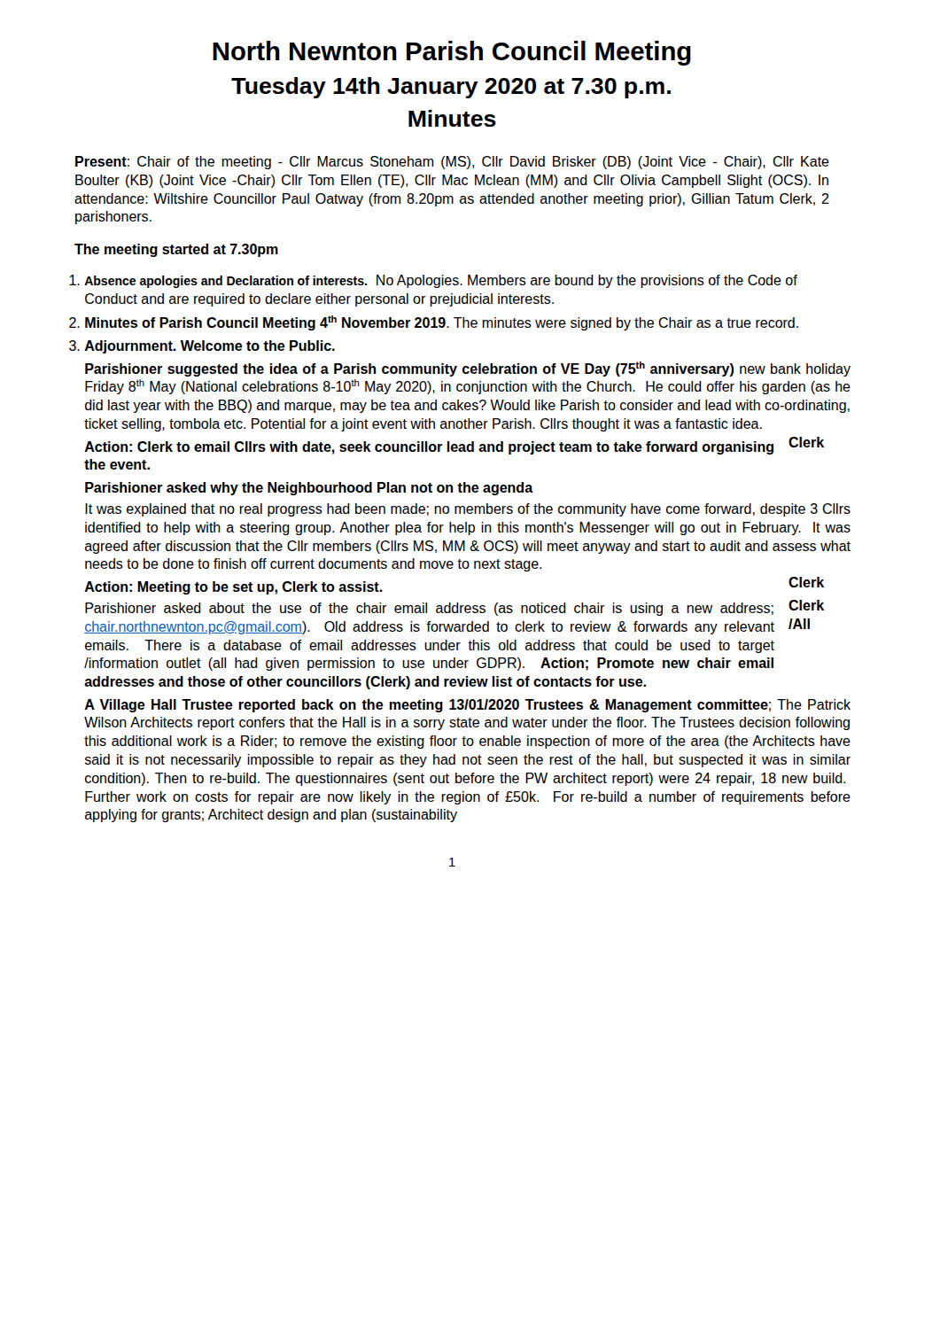North Newnton Parish Council Meeting
Tuesday 14th January 2020 at 7.30 p.m.
Minutes
Present: Chair of the meeting - Cllr Marcus Stoneham (MS), Cllr David Brisker (DB) (Joint Vice - Chair), Cllr Kate Boulter (KB) (Joint Vice -Chair) Cllr Tom Ellen (TE), Cllr Mac Mclean (MM) and Cllr Olivia Campbell Slight (OCS). In attendance: Wiltshire Councillor Paul Oatway (from 8.20pm as attended another meeting prior), Gillian Tatum Clerk, 2 parishoners.
The meeting started at 7.30pm
Absence apologies and Declaration of interests. No Apologies. Members are bound by the provisions of the Code of Conduct and are required to declare either personal or prejudicial interests.
Minutes of Parish Council Meeting 4th November 2019. The minutes were signed by the Chair as a true record.
Adjournment. Welcome to the Public.
Parishioner suggested the idea of a Parish community celebration of VE Day (75th anniversary) new bank holiday Friday 8th May (National celebrations 8-10th May 2020), in conjunction with the Church. He could offer his garden (as he did last year with the BBQ) and marque, may be tea and cakes? Would like Parish to consider and lead with co-ordinating, ticket selling, tombola etc. Potential for a joint event with another Parish. Cllrs thought it was a fantastic idea.
Action: Clerk to email Cllrs with date, seek councillor lead and project team to take forward organising the event.
Clerk
Parishioner asked why the Neighbourhood Plan not on the agenda
It was explained that no real progress had been made; no members of the community have come forward, despite 3 Cllrs identified to help with a steering group. Another plea for help in this month's Messenger will go out in February. It was agreed after discussion that the Cllr members (Cllrs MS, MM & OCS) will meet anyway and start to audit and assess what needs to be done to finish off current documents and move to next stage.
Action: Meeting to be set up, Clerk to assist.
Clerk
Parishioner asked about the use of the chair email address (as noticed chair is using a new address; chair.northnewnton.pc@gmail.com). Old address is forwarded to clerk to review & forwards any relevant emails. There is a database of email addresses under this old address that could be used to target /information outlet (all had given permission to use under GDPR). Action; Promote new chair email addresses and those of other councillors (Clerk) and review list of contacts for use.
Clerk
/All
A Village Hall Trustee reported back on the meeting 13/01/2020 Trustees & Management committee; The Patrick Wilson Architects report confers that the Hall is in a sorry state and water under the floor. The Trustees decision following this additional work is a Rider; to remove the existing floor to enable inspection of more of the area (the Architects have said it is not necessarily impossible to repair as they had not seen the rest of the hall, but suspected it was in similar condition). Then to re-build. The questionnaires (sent out before the PW architect report) were 24 repair, 18 new build. Further work on costs for repair are now likely in the region of £50k. For re-build a number of requirements before applying for grants; Architect design and plan (sustainability
1